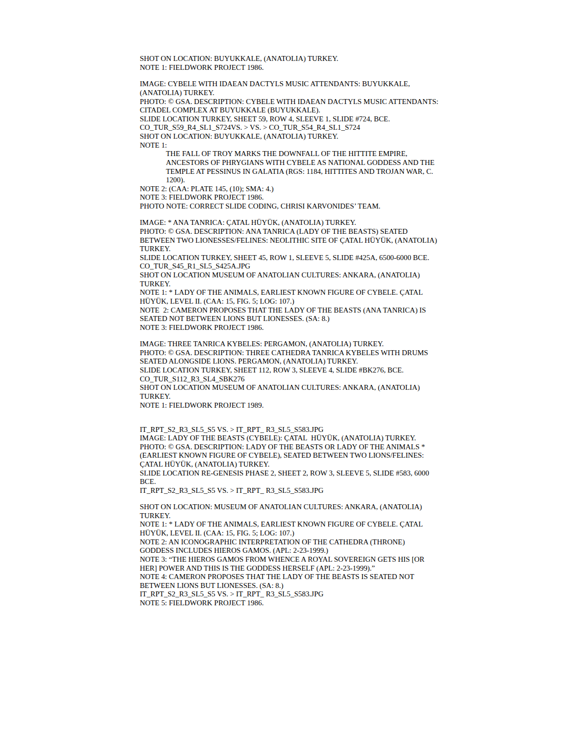SHOT ON LOCATION: BUYUKKALE, (ANATOLIA) TURKEY.
NOTE 1: FIELDWORK PROJECT 1986.
IMAGE: CYBELE WITH IDAEAN DACTYLS MUSIC ATTENDANTS: BUYUKKALE, (ANATOLIA) TURKEY.
PHOTO: © GSA. DESCRIPTION: CYBELE WITH IDAEAN DACTYLS MUSIC ATTENDANTS: CITADEL COMPLEX AT BUYUKKALE (BUYUKKALE).
SLIDE LOCATION TURKEY, SHEET 59, ROW 4, SLEEVE 1, SLIDE #724, BCE.
CO_TUR_S59_R4_SL1_S724VS. > VS. > CO_TUR_S54_R4_SL1_S724
SHOT ON LOCATION: BUYUKKALE, (ANATOLIA) TURKEY.
NOTE 1:
THE FALL OF TROY MARKS THE DOWNFALL OF THE HITTITE EMPIRE, ANCESTORS OF PHRYGIANS WITH CYBELE AS NATIONAL GODDESS AND THE TEMPLE AT PESSINUS IN GALATIA (RGS: 1184, HITTITES AND TROJAN WAR, C. 1200).
NOTE 2: (CAA: PLATE 145, (10); SMA: 4.)
NOTE 3: FIELDWORK PROJECT 1986.
PHOTO NOTE: CORRECT SLIDE CODING, CHRISI KARVONIDES’ TEAM.
IMAGE: * ANA TANRICA: ÇATAL HÜYÜK, (ANATOLIA) TURKEY.
PHOTO: © GSA. DESCRIPTION: ANA TANRICA (LADY OF THE BEASTS) SEATED BETWEEN TWO LIONESSES/FELINES: NEOLITHIC SITE OF ÇATAL HÜYÜK, (ANATOLIA) TURKEY.
SLIDE LOCATION TURKEY, SHEET 45, ROW 1, SLEEVE 5, SLIDE #425a, 6500-6000 BCE.
CO_TUR_S45_R1_SL5_S425a.jpg
SHOT ON LOCATION MUSEUM OF ANATOLIAN CULTURES: ANKARA, (ANATOLIA) TURKEY.
NOTE 1: * LADY OF THE ANIMALS, EARLIEST KNOWN FIGURE OF CYBELE. ÇATAL HÜYÜK, LEVEL II. (CAA: 15, FIG. 5; LOG: 107.)
NOTE 2: CAMERON PROPOSES THAT THE LADY OF THE BEASTS (ANA TANRICA) IS SEATED NOT BETWEEN LIONS BUT LIONESSES. (SA: 8.)
NOTE 3: FIELDWORK PROJECT 1986.
IMAGE: THREE TANRICA KYBELES: PERGAMON, (ANATOLIA) TURKEY.
PHOTO: © GSA. DESCRIPTION: THREE CATHEDRA TANRICA KYBELES WITH DRUMS SEATED ALONGSIDE LIONS. PERGAMON, (ANATOLIA) TURKEY.
SLIDE LOCATION TURKEY, SHEET 112, ROW 3, SLEEVE 4, SLIDE #Bk276, BCE.
CO_TUR_S112_R3_SL4_SBk276
SHOT ON LOCATION MUSEUM OF ANATOLIAN CULTURES: ANKARA, (ANATOLIA) TURKEY.
NOTE 1: FIELDWORK PROJECT 1989.
IT_RPT_S2_R3_SL5_S5 VS. > IT_RPT_ R3_SL5_S583.jpg
IMAGE: LADY OF THE BEASTS (CYBELE): ÇATAL HÜYÜK, (ANATOLIA) TURKEY.
PHOTO: © GSA. DESCRIPTION: LADY OF THE BEASTS OR LADY OF THE ANIMALS * (EARLIEST KNOWN FIGURE OF CYBELE), SEATED BETWEEN TWO LIONS/FELINES: ÇATAL HÜYÜK, (ANATOLIA) TURKEY.
SLIDE LOCATION RE-GENESIS PHASE 2, SHEET 2, ROW 3, SLEEVE 5, SLIDE #583, 6000 BCE.
IT_RPT_S2_R3_SL5_S5 VS. > IT_RPT_ R3_SL5_S583.jpg
SHOT ON LOCATION: MUSEUM OF ANATOLIAN CULTURES: ANKARA, (ANATOLIA) TURKEY.
NOTE 1: * LADY OF THE ANIMALS, EARLIEST KNOWN FIGURE OF CYBELE. ÇATAL HÜYÜK, LEVEL II. (CAA: 15, FIG. 5; LOG: 107.)
NOTE 2: AN ICONOGRAPHIC INTERPRETATION OF THE CATHEDRA (THRONE) GODDESS INCLUDES HIEROS GAMOS. (APL: 2-23-1999.)
NOTE 3: “THE HIEROS GAMOS FROM WHENCE A ROYAL SOVEREIGN GETS HIS [OR HER] POWER AND THIS IS THE GODDESS HERSELF (APL: 2-23-1999).”
NOTE 4: CAMERON PROPOSES THAT THE LADY OF THE BEASTS IS SEATED NOT BETWEEN LIONS BUT LIONESSES. (SA: 8.)
IT_RPT_S2_R3_SL5_S5 VS. > IT_RPT_ R3_SL5_S583.jpg
NOTE 5: FIELDWORK PROJECT 1986.